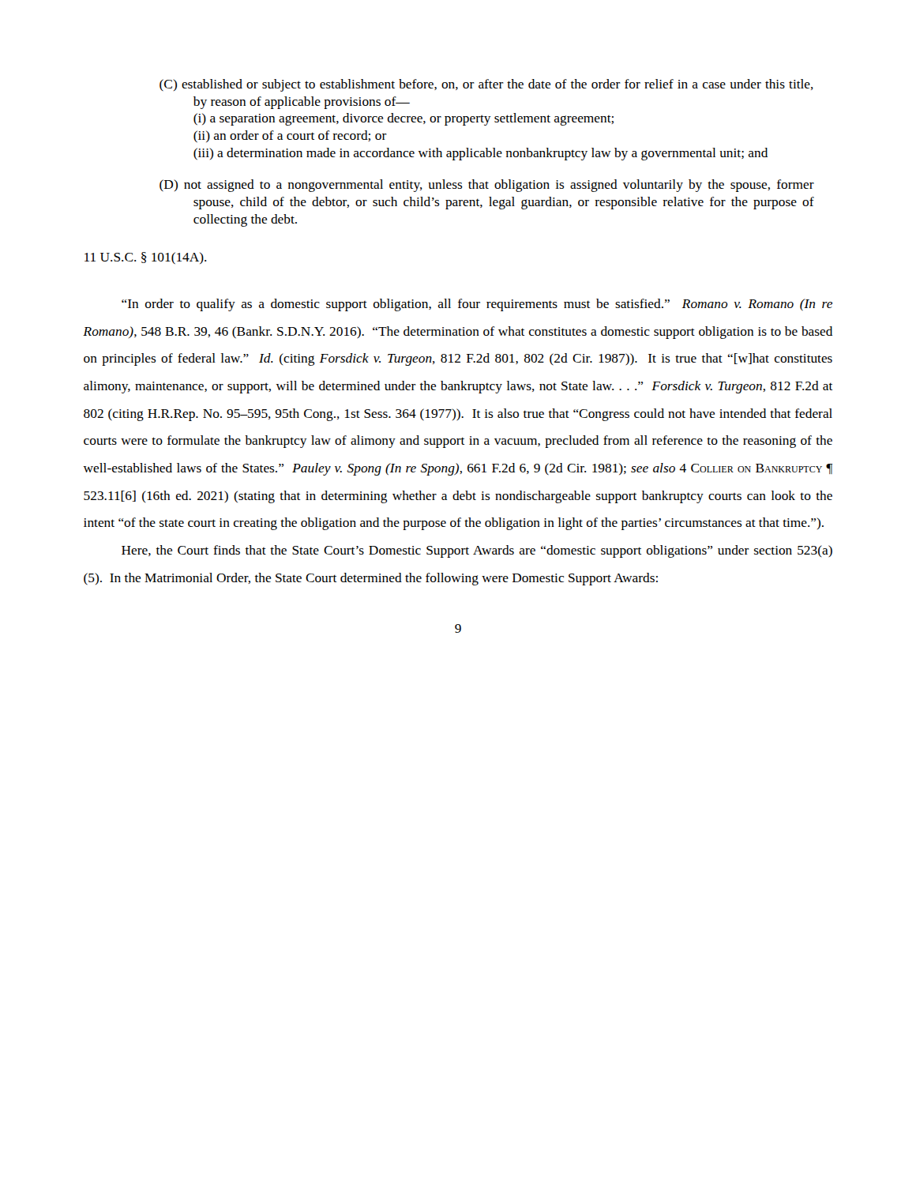(C) established or subject to establishment before, on, or after the date of the order for relief in a case under this title, by reason of applicable provisions of— (i) a separation agreement, divorce decree, or property settlement agreement; (ii) an order of a court of record; or (iii) a determination made in accordance with applicable nonbankruptcy law by a governmental unit; and
(D) not assigned to a nongovernmental entity, unless that obligation is assigned voluntarily by the spouse, former spouse, child of the debtor, or such child’s parent, legal guardian, or responsible relative for the purpose of collecting the debt.
11 U.S.C. § 101(14A).
“In order to qualify as a domestic support obligation, all four requirements must be satisfied.” Romano v. Romano (In re Romano), 548 B.R. 39, 46 (Bankr. S.D.N.Y. 2016). “The determination of what constitutes a domestic support obligation is to be based on principles of federal law.” Id. (citing Forsdick v. Turgeon, 812 F.2d 801, 802 (2d Cir. 1987)). It is true that “[w]hat constitutes alimony, maintenance, or support, will be determined under the bankruptcy laws, not State law. . . .” Forsdick v. Turgeon, 812 F.2d at 802 (citing H.R.Rep. No. 95–595, 95th Cong., 1st Sess. 364 (1977)). It is also true that “Congress could not have intended that federal courts were to formulate the bankruptcy law of alimony and support in a vacuum, precluded from all reference to the reasoning of the well-established laws of the States.” Pauley v. Spong (In re Spong), 661 F.2d 6, 9 (2d Cir. 1981); see also 4 Collier on Bankruptcy ¶ 523.11[6] (16th ed. 2021) (stating that in determining whether a debt is nondischargeable support bankruptcy courts can look to the intent “of the state court in creating the obligation and the purpose of the obligation in light of the parties’ circumstances at that time.”).
Here, the Court finds that the State Court’s Domestic Support Awards are “domestic support obligations” under section 523(a)(5). In the Matrimonial Order, the State Court determined the following were Domestic Support Awards:
9